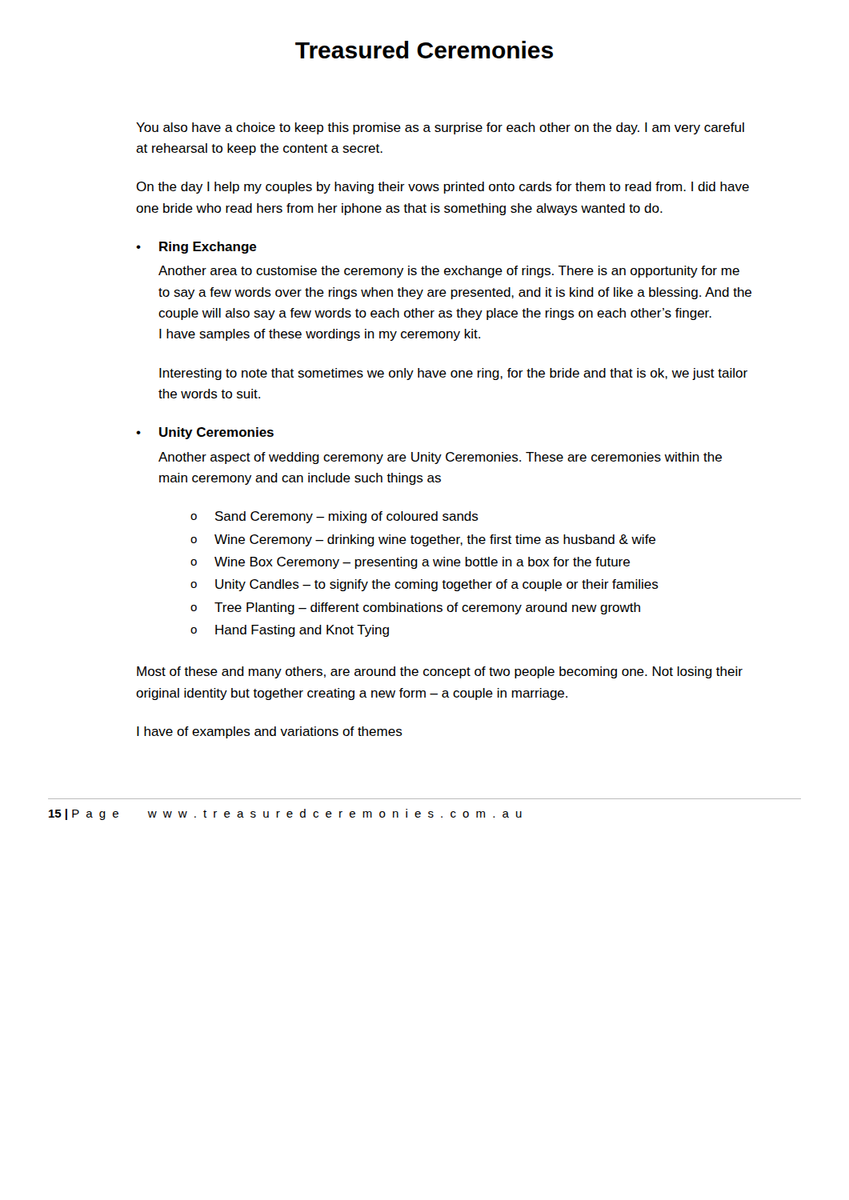Treasured Ceremonies
You also have a choice to keep this promise as a surprise for each other on the day. I am very careful at rehearsal to keep the content a secret.
On the day I help my couples by having their vows printed onto cards for them to read from. I did have one bride who read hers from her iphone as that is something she always wanted to do.
Ring Exchange
Another area to customise the ceremony is the exchange of rings. There is an opportunity for me to say a few words over the rings when they are presented, and it is kind of like a blessing. And the couple will also say a few words to each other as they place the rings on each other’s finger.
I have samples of these wordings in my ceremony kit.
Interesting to note that sometimes we only have one ring, for the bride and that is ok, we just tailor the words to suit.
Unity Ceremonies
Another aspect of wedding ceremony are Unity Ceremonies. These are ceremonies within the main ceremony and can include such things as
Sand Ceremony – mixing of coloured sands
Wine Ceremony – drinking wine together, the first time as husband & wife
Wine Box Ceremony – presenting a wine bottle in a box for the future
Unity Candles – to signify the coming together of a couple or their families
Tree Planting – different combinations of ceremony around new growth
Hand Fasting and Knot Tying
Most of these and many others, are around the concept of two people becoming one. Not losing their original identity but together creating a new form – a couple in marriage.
I have of examples and variations of themes
15 | P a g e w w w . t r e a s u r e d c e r e m o n i e s . c o m . a u